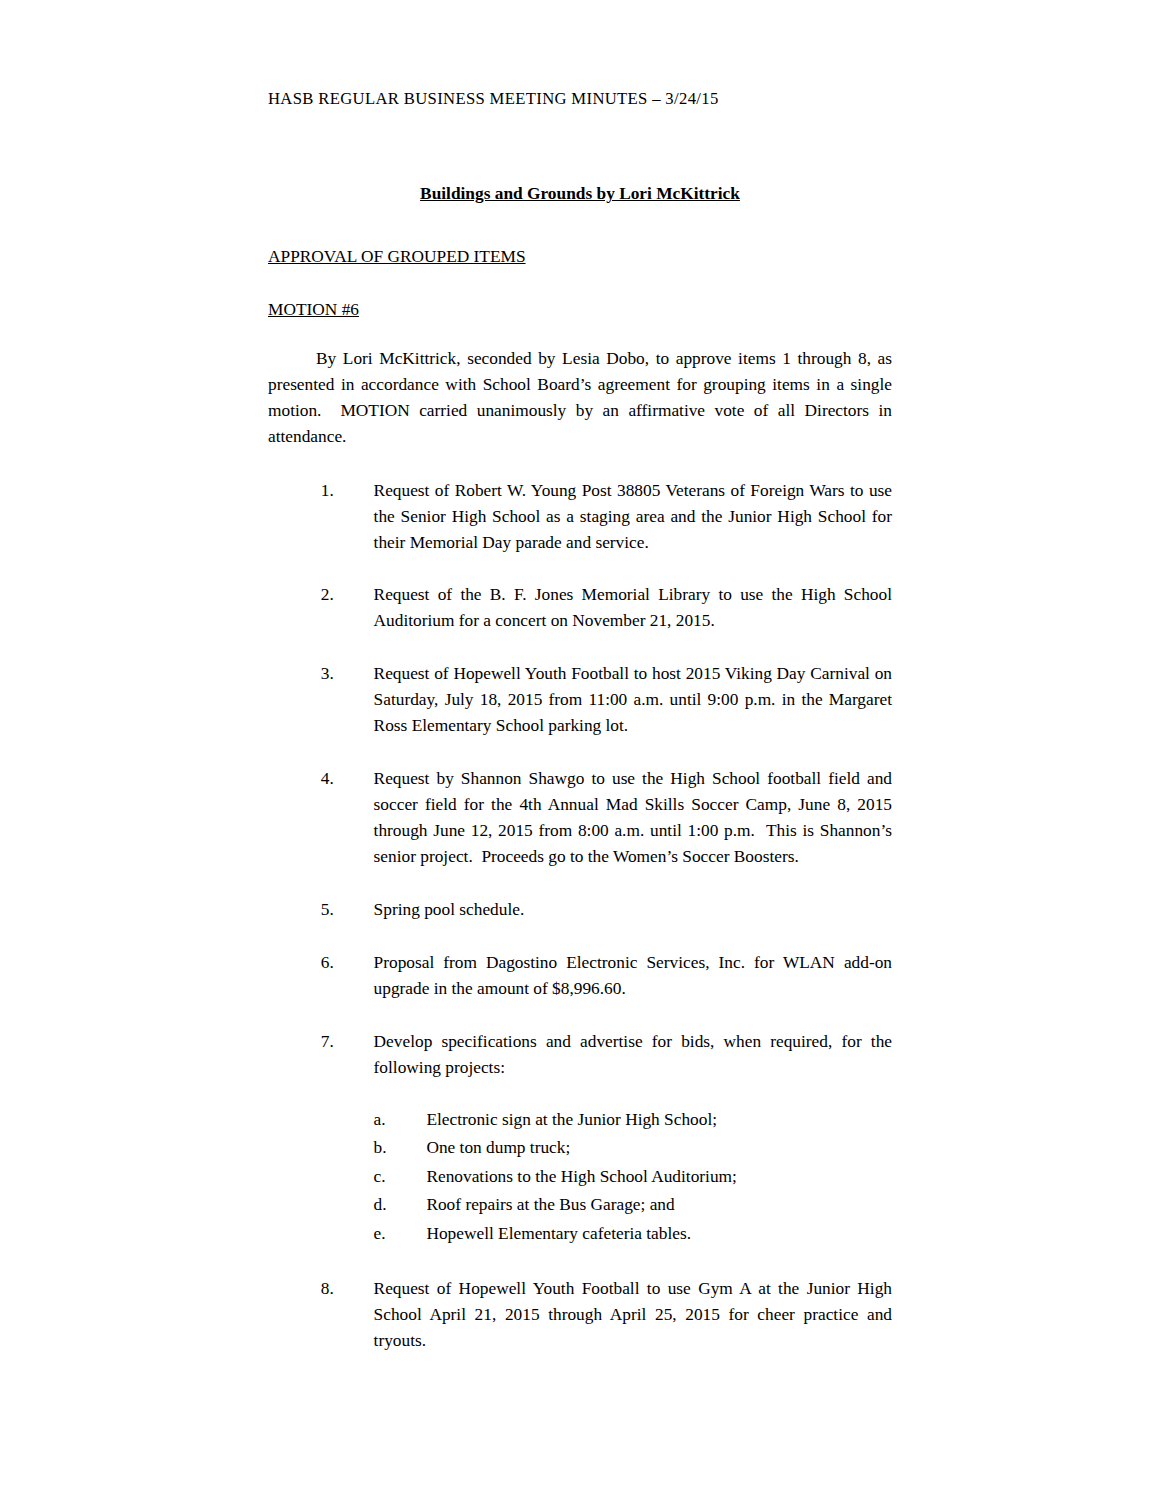HASB REGULAR BUSINESS MEETING MINUTES – 3/24/15
Buildings and Grounds by Lori McKittrick
APPROVAL OF GROUPED ITEMS
MOTION #6
By Lori McKittrick, seconded by Lesia Dobo, to approve items 1 through 8, as presented in accordance with School Board’s agreement for grouping items in a single motion. MOTION carried unanimously by an affirmative vote of all Directors in attendance.
1. Request of Robert W. Young Post 38805 Veterans of Foreign Wars to use the Senior High School as a staging area and the Junior High School for their Memorial Day parade and service.
2. Request of the B. F. Jones Memorial Library to use the High School Auditorium for a concert on November 21, 2015.
3. Request of Hopewell Youth Football to host 2015 Viking Day Carnival on Saturday, July 18, 2015 from 11:00 a.m. until 9:00 p.m. in the Margaret Ross Elementary School parking lot.
4. Request by Shannon Shawgo to use the High School football field and soccer field for the 4th Annual Mad Skills Soccer Camp, June 8, 2015 through June 12, 2015 from 8:00 a.m. until 1:00 p.m. This is Shannon’s senior project. Proceeds go to the Women’s Soccer Boosters.
5. Spring pool schedule.
6. Proposal from Dagostino Electronic Services, Inc. for WLAN add-on upgrade in the amount of $8,996.60.
7. Develop specifications and advertise for bids, when required, for the following projects:
a. Electronic sign at the Junior High School;
b. One ton dump truck;
c. Renovations to the High School Auditorium;
d. Roof repairs at the Bus Garage; and
e. Hopewell Elementary cafeteria tables.
8. Request of Hopewell Youth Football to use Gym A at the Junior High School April 21, 2015 through April 25, 2015 for cheer practice and tryouts.